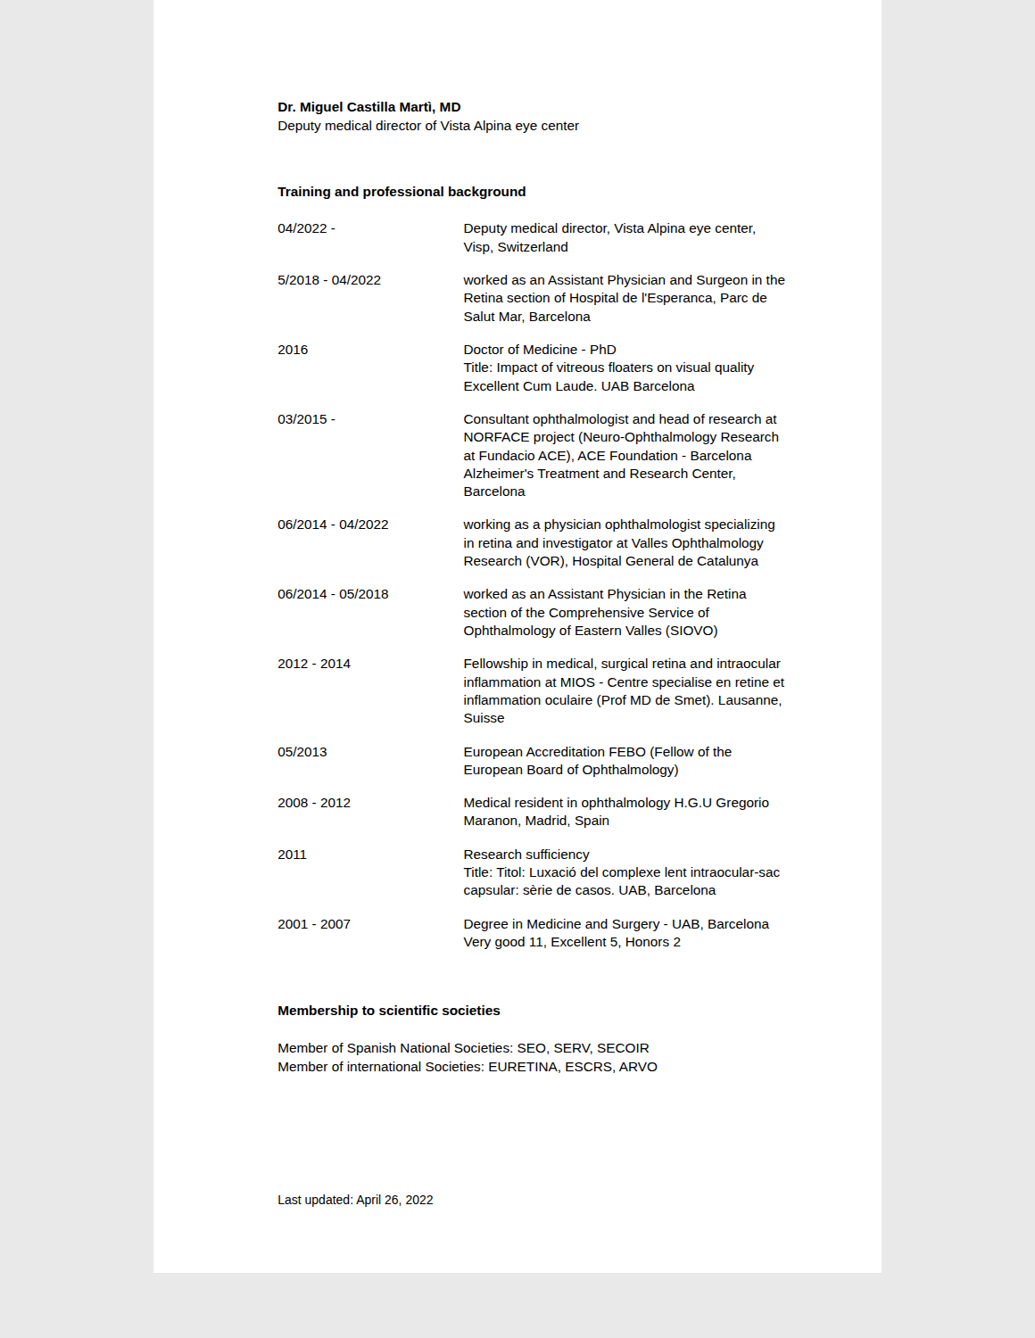Dr. Miguel Castilla Martì, MD
Deputy medical director of Vista Alpina eye center
Training and professional background
| 04/2022 - | Deputy medical director, Vista Alpina eye center, Visp, Switzerland |
| 5/2018 - 04/2022 | worked as an Assistant Physician and Surgeon in the Retina section of Hospital de l'Esperanca, Parc de Salut Mar, Barcelona |
| 2016 | Doctor of Medicine - PhD Title: Impact of vitreous floaters on visual quality Excellent Cum Laude. UAB Barcelona |
| 03/2015 - | Consultant ophthalmologist and head of research at NORFACE project (Neuro-Ophthalmology Research at Fundacio ACE), ACE Foundation - Barcelona Alzheimer's Treatment and Research Center, Barcelona |
| 06/2014 - 04/2022 | working as a physician ophthalmologist specializing in retina and investigator at Valles Ophthalmology Research (VOR), Hospital General de Catalunya |
| 06/2014 - 05/2018 | worked as an Assistant Physician in the Retina section of the Comprehensive Service of Ophthalmology of Eastern Valles (SIOVO) |
| 2012 - 2014 | Fellowship in medical, surgical retina and intraocular inflammation at MIOS - Centre specialise en retine et inflammation oculaire (Prof MD de Smet). Lausanne, Suisse |
| 05/2013 | European Accreditation FEBO (Fellow of the European Board of Ophthalmology) |
| 2008 - 2012 | Medical resident in ophthalmology H.G.U Gregorio Maranon, Madrid, Spain |
| 2011 | Research sufficiency Title: Titol: Luxació del complexe lent intraocular-sac capsular: sèrie de casos. UAB, Barcelona |
| 2001 - 2007 | Degree in Medicine and Surgery - UAB, Barcelona Very good 11, Excellent 5, Honors 2 |
Membership to scientific societies
Member of Spanish National Societies: SEO, SERV, SECOIR
Member of international Societies: EURETINA, ESCRS, ARVO
Last updated: April 26, 2022